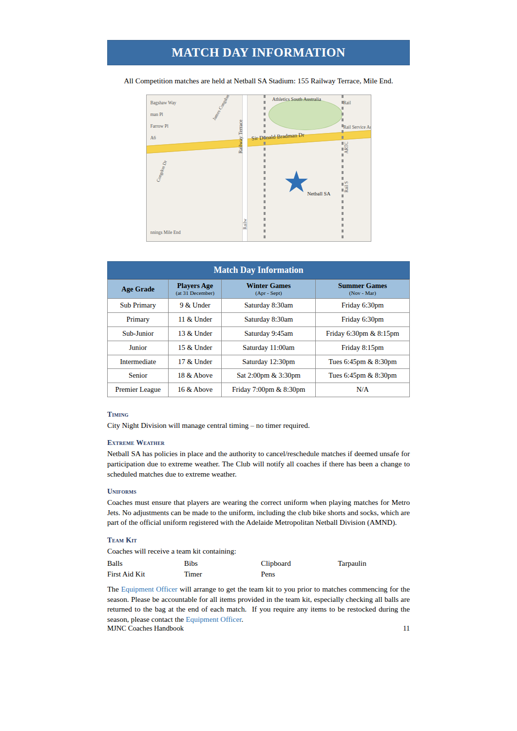MATCH DAY INFORMATION
All Competition matches are held at Netball SA Stadium: 155 Railway Terrace, Mile End.
Athletics South Australia
Sir Donald Bradman Dr
Railway Terrace
Netball SA
Bagshaw Way
man Pl
Farrow Pl
A6
James Congdon Dr
Congdon Dr
Rail
Rail Service Access
ARTC
nnings Mile End
Railw
Rail S
Match Day Information
| Age Grade | Players Age (at 31 December) | Winter Games (Apr - Sept) | Summer Games (Nov - Mar) |
| --- | --- | --- | --- |
| Sub Primary | 9 & Under | Saturday 8:30am | Friday 6:30pm |
| Primary | 11 & Under | Saturday 8:30am | Friday 6:30pm |
| Sub-Junior | 13 & Under | Saturday 9:45am | Friday 6:30pm & 8:15pm |
| Junior | 15 & Under | Saturday 11:00am | Friday 8:15pm |
| Intermediate | 17 & Under | Saturday 12:30pm | Tues 6:45pm & 8:30pm |
| Senior | 18 & Above | Sat 2:00pm & 3:30pm | Tues 6:45pm & 8:30pm |
| Premier League | 16 & Above | Friday 7:00pm & 8:30pm | N/A |
Timing
City Night Division will manage central timing – no timer required.
Extreme Weather
Netball SA has policies in place and the authority to cancel/reschedule matches if deemed unsafe for participation due to extreme weather. The Club will notify all coaches if there has been a change to scheduled matches due to extreme weather.
Uniforms
Coaches must ensure that players are wearing the correct uniform when playing matches for Metro Jets. No adjustments can be made to the uniform, including the club bike shorts and socks, which are part of the official uniform registered with the Adelaide Metropolitan Netball Division (AMND).
Team Kit
Coaches will receive a team kit containing:
Balls
Bibs
Clipboard
Tarpaulin
First Aid Kit
Timer
Pens
The Equipment Officer will arrange to get the team kit to you prior to matches commencing for the season. Please be accountable for all items provided in the team kit, especially checking all balls are returned to the bag at the end of each match. If you require any items to be restocked during the season, please contact the Equipment Officer.
MJNC Coaches Handbook 11